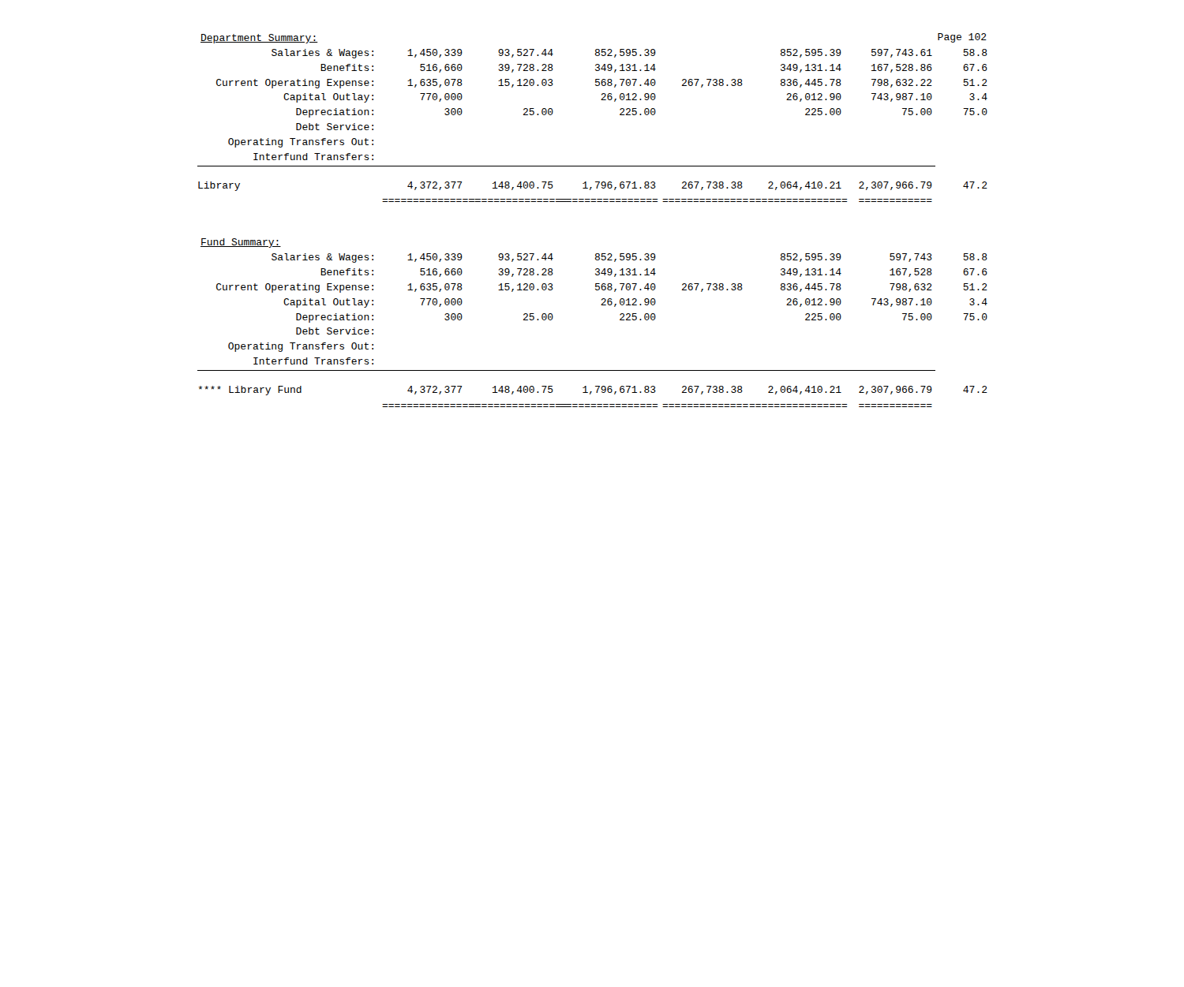Page 102
| Department Summary: | |
| Salaries & Wages: | 1,450,339 | 93,527.44 | 852,595.39 | | 852,595.39 | 597,743.61 | 58.8 |
| Benefits: | 516,660 | 39,728.28 | 349,131.14 | | 349,131.14 | 167,528.86 | 67.6 |
| Current Operating Expense: | 1,635,078 | 15,120.03 | 568,707.40 | 267,738.38 | 836,445.78 | 798,632.22 | 51.2 |
| Capital Outlay: | 770,000 | | 26,012.90 | | 26,012.90 | 743,987.10 | 3.4 |
| Depreciation: | 300 | 25.00 | 225.00 | | 225.00 | 75.00 | 75.0 |
| Debt Service: | | | | | | | |
| Operating Transfers Out: | | | | | | | |
| Interfund Transfers: | | | | | | | |
| Library | 4,372,377 | 148,400.75 | 1,796,671.83 | 267,738.38 | 2,064,410.21 | 2,307,966.79 | 47.2 |
| | ================ | ================ | ================ | ============== | ================ | ============ | |
| Fund Summary: | |
| Salaries & Wages: | 1,450,339 | 93,527.44 | 852,595.39 | | 852,595.39 | 597,743 | 58.8 |
| Benefits: | 516,660 | 39,728.28 | 349,131.14 | | 349,131.14 | 167,528 | 67.6 |
| Current Operating Expense: | 1,635,078 | 15,120.03 | 568,707.40 | 267,738.38 | 836,445.78 | 798,632 | 51.2 |
| Capital Outlay: | 770,000 | | 26,012.90 | | 26,012.90 | 743,987.10 | 3.4 |
| Depreciation: | 300 | 25.00 | 225.00 | | 225.00 | 75.00 | 75.0 |
| Debt Service: | | | | | | | |
| Operating Transfers Out: | | | | | | | |
| Interfund Transfers: | | | | | | | |
| **** Library Fund | 4,372,377 | 148,400.75 | 1,796,671.83 | 267,738.38 | 2,064,410.21 | 2,307,966.79 | 47.2 |
| | ================ | ================ | ================ | ============== | ================ | ============ | |